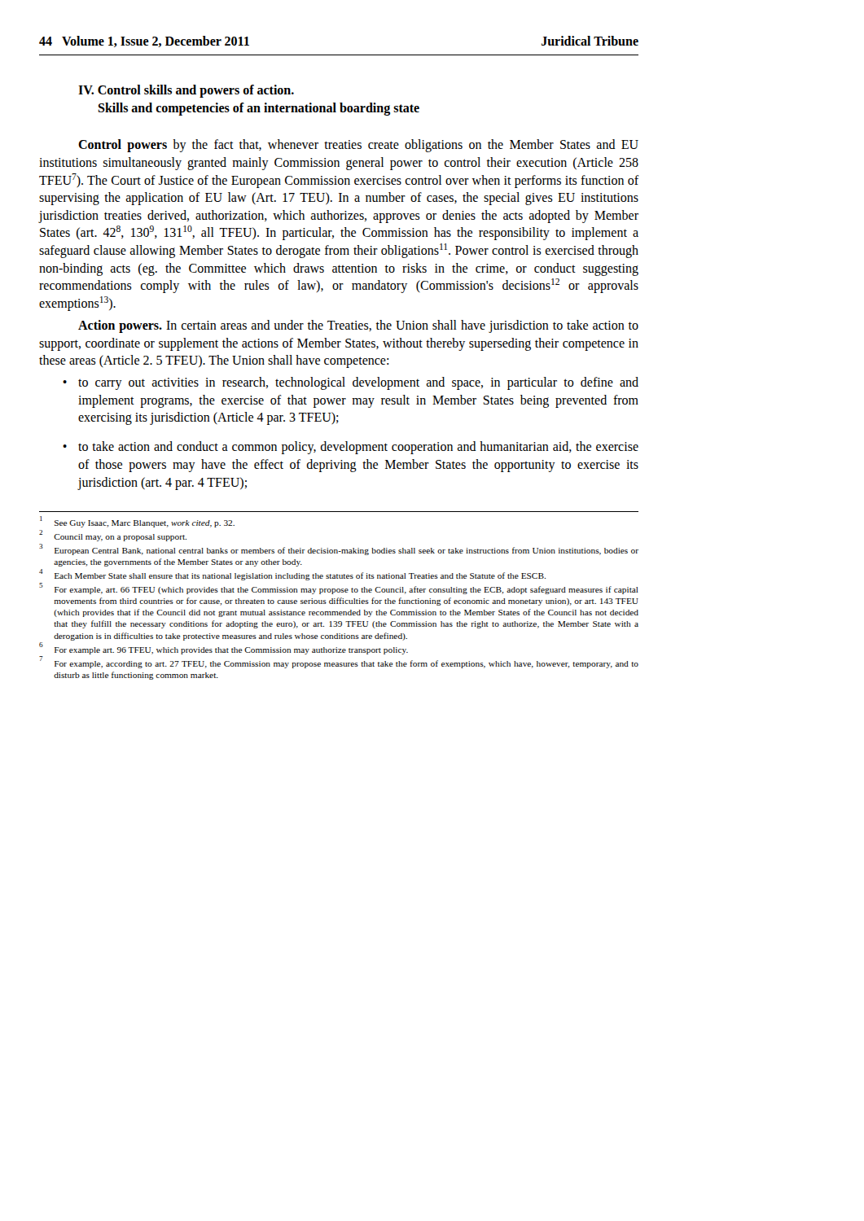44 Volume 1, Issue 2, December 2011 Juridical Tribune
IV. Control skills and powers of action. Skills and competencies of an international boarding state
Control powers by the fact that, whenever treaties create obligations on the Member States and EU institutions simultaneously granted mainly Commission general power to control their execution (Article 258 TFEU7). The Court of Justice of the European Commission exercises control over when it performs its function of supervising the application of EU law (Art. 17 TEU). In a number of cases, the special gives EU institutions jurisdiction treaties derived, authorization, which authorizes, approves or denies the acts adopted by Member States (art. 428, 1309, 13110, all TFEU). In particular, the Commission has the responsibility to implement a safeguard clause allowing Member States to derogate from their obligations11. Power control is exercised through non-binding acts (eg. the Committee which draws attention to risks in the crime, or conduct suggesting recommendations comply with the rules of law), or mandatory (Commission's decisions12 or approvals exemptions13).
Action powers. In certain areas and under the Treaties, the Union shall have jurisdiction to take action to support, coordinate or supplement the actions of Member States, without thereby superseding their competence in these areas (Article 2. 5 TFEU). The Union shall have competence:
to carry out activities in research, technological development and space, in particular to define and implement programs, the exercise of that power may result in Member States being prevented from exercising its jurisdiction (Article 4 par. 3 TFEU);
to take action and conduct a common policy, development cooperation and humanitarian aid, the exercise of those powers may have the effect of depriving the Member States the opportunity to exercise its jurisdiction (art. 4 par. 4 TFEU);
See Guy Isaac, Marc Blanquet, work cited, p. 32.
Council may, on a proposal support.
European Central Bank, national central banks or members of their decision-making bodies shall seek or take instructions from Union institutions, bodies or agencies, the governments of the Member States or any other body.
Each Member State shall ensure that its national legislation including the statutes of its national Treaties and the Statute of the ESCB.
For example, art. 66 TFEU (which provides that the Commission may propose to the Council, after consulting the ECB, adopt safeguard measures if capital movements from third countries or for cause, or threaten to cause serious difficulties for the functioning of economic and monetary union), or art. 143 TFEU (which provides that if the Council did not grant mutual assistance recommended by the Commission to the Member States of the Council has not decided that they fulfill the necessary conditions for adopting the euro), or art. 139 TFEU (the Commission has the right to authorize, the Member State with a derogation is in difficulties to take protective measures and rules whose conditions are defined).
For example art. 96 TFEU, which provides that the Commission may authorize transport policy.
For example, according to art. 27 TFEU, the Commission may propose measures that take the form of exemptions, which have, however, temporary, and to disturb as little functioning common market.